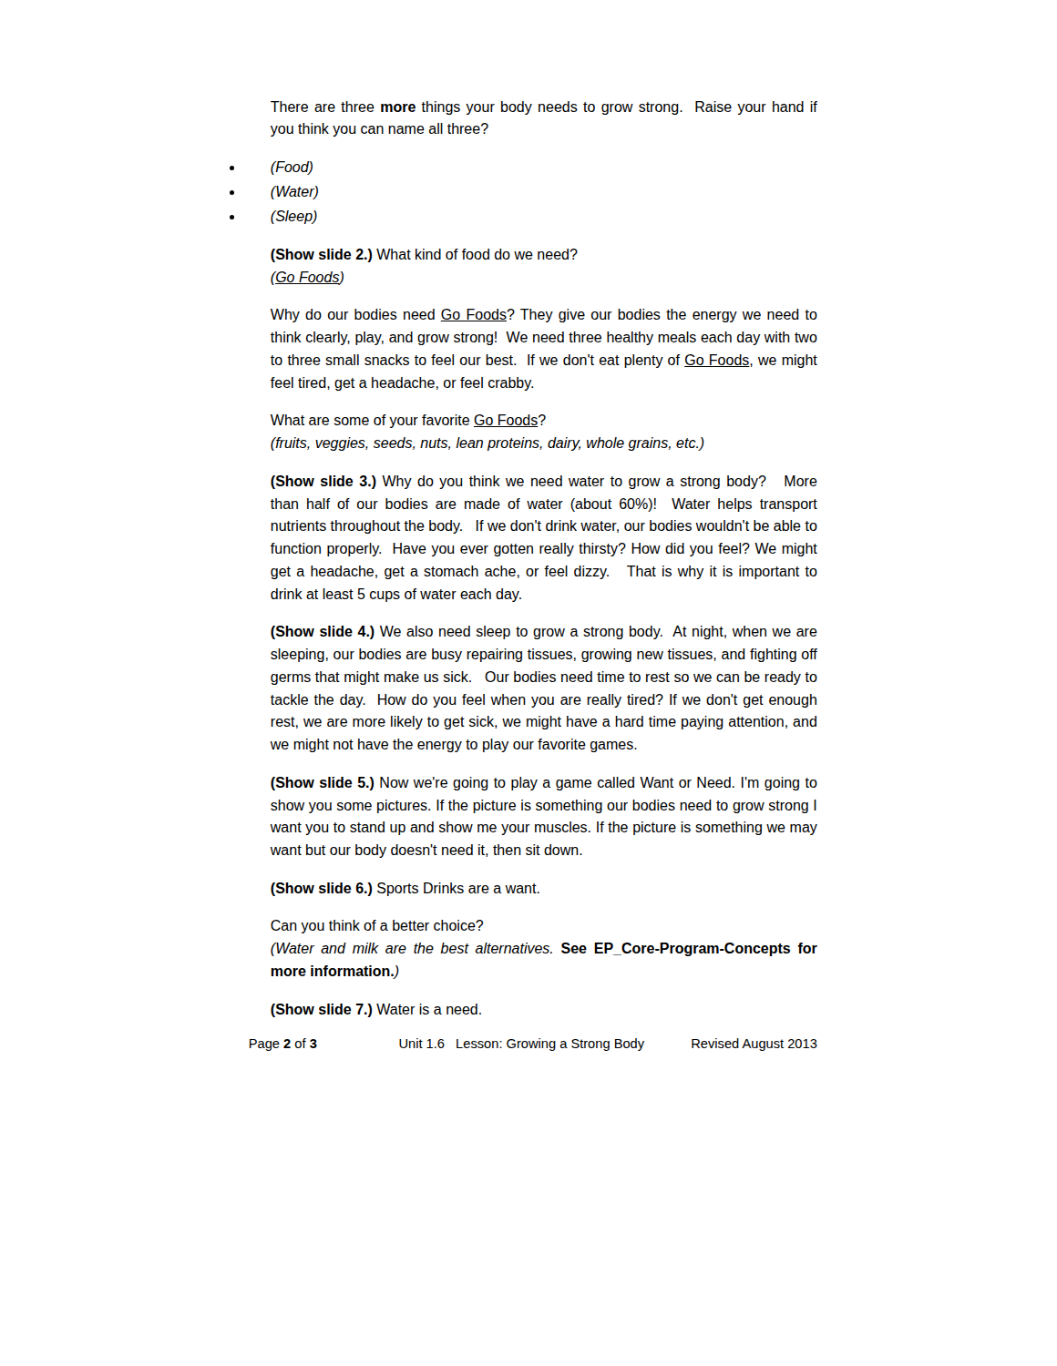There are three more things your body needs to grow strong. Raise your hand if you think you can name all three?
(Food)
(Water)
(Sleep)
(Show slide 2.) What kind of food do we need?
(Go Foods)
Why do our bodies need Go Foods? They give our bodies the energy we need to think clearly, play, and grow strong! We need three healthy meals each day with two to three small snacks to feel our best. If we don't eat plenty of Go Foods, we might feel tired, get a headache, or feel crabby.
What are some of your favorite Go Foods?
(fruits, veggies, seeds, nuts, lean proteins, dairy, whole grains, etc.)
(Show slide 3.) Why do you think we need water to grow a strong body? More than half of our bodies are made of water (about 60%)! Water helps transport nutrients throughout the body. If we don't drink water, our bodies wouldn't be able to function properly. Have you ever gotten really thirsty? How did you feel? We might get a headache, get a stomach ache, or feel dizzy. That is why it is important to drink at least 5 cups of water each day.
(Show slide 4.) We also need sleep to grow a strong body. At night, when we are sleeping, our bodies are busy repairing tissues, growing new tissues, and fighting off germs that might make us sick. Our bodies need time to rest so we can be ready to tackle the day. How do you feel when you are really tired? If we don't get enough rest, we are more likely to get sick, we might have a hard time paying attention, and we might not have the energy to play our favorite games.
(Show slide 5.) Now we're going to play a game called Want or Need. I'm going to show you some pictures. If the picture is something our bodies need to grow strong I want you to stand up and show me your muscles. If the picture is something we may want but our body doesn't need it, then sit down.
(Show slide 6.) Sports Drinks are a want.
Can you think of a better choice?
(Water and milk are the best alternatives. See EP_Core-Program-Concepts for more information.)
(Show slide 7.) Water is a need.
Page 2 of 3
Unit 1.6 Lesson: Growing a Strong Body
Revised August 2013